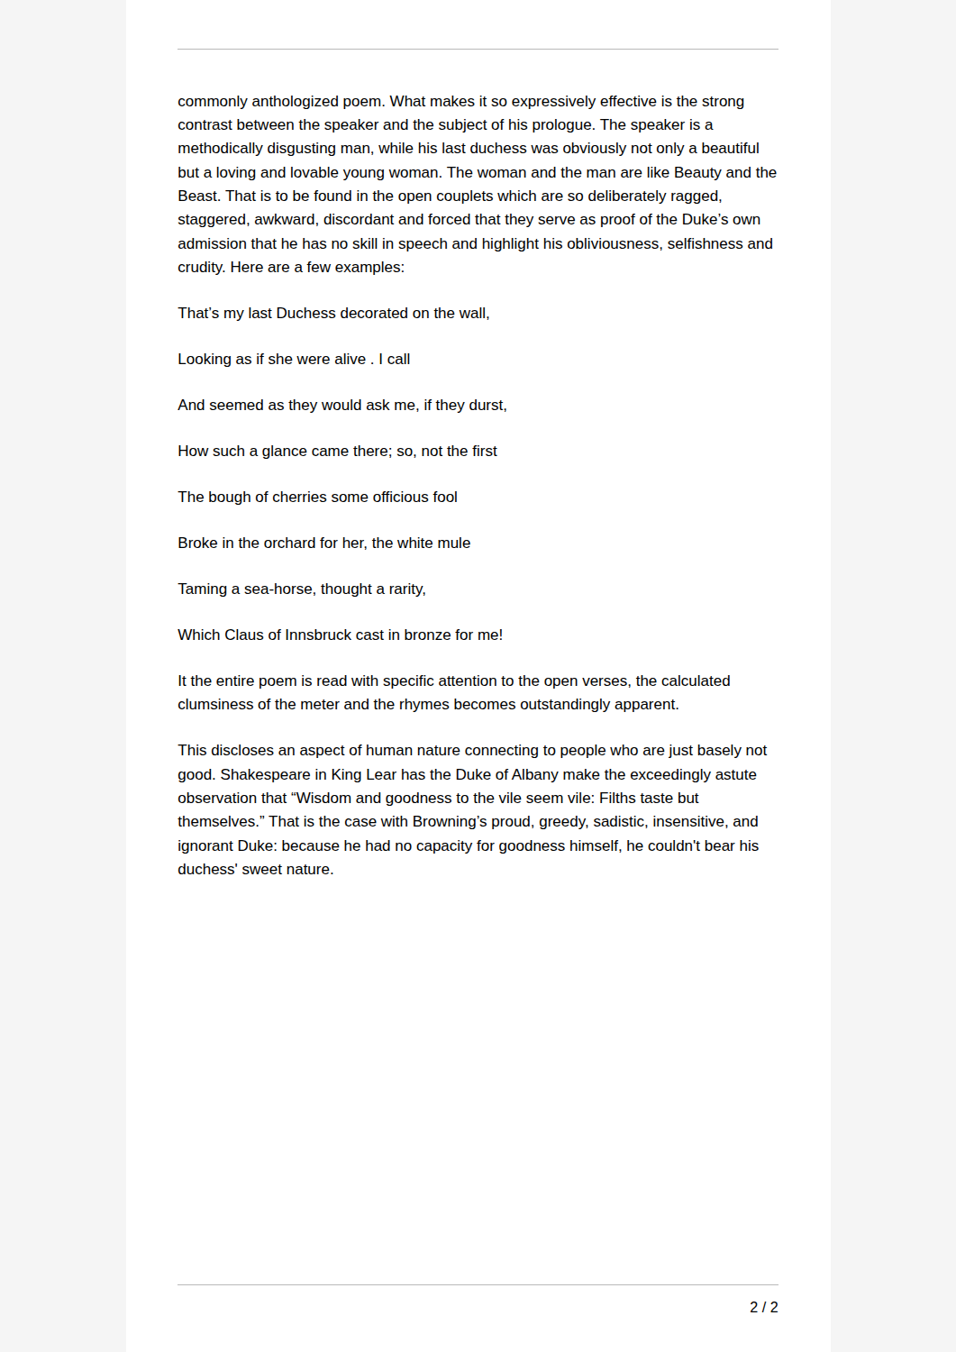commonly anthologized poem. What makes it so expressively effective is the strong contrast between the speaker and the subject of his prologue. The speaker is a methodically disgusting man, while his last duchess was obviously not only a beautiful but a loving and lovable young woman. The woman and the man are like Beauty and the Beast. That is to be found in the open couplets which are so deliberately ragged, staggered, awkward, discordant and forced that they serve as proof of the Duke’s own admission that he has no skill in speech and highlight his obliviousness, selfishness and crudity. Here are a few examples:
That’s my last Duchess decorated on the wall,
Looking as if she were alive . I call
And seemed as they would ask me, if they durst,
How such a glance came there; so, not the first
The bough of cherries some officious fool
Broke in the orchard for her, the white mule
Taming a sea-horse, thought a rarity,
Which Claus of Innsbruck cast in bronze for me!
It the entire poem is read with specific attention to the open verses, the calculated clumsiness of the meter and the rhymes becomes outstandingly apparent.
This discloses an aspect of human nature connecting to people who are just basely not good. Shakespeare in King Lear has the Duke of Albany make the exceedingly astute observation that “Wisdom and goodness to the vile seem vile: Filths taste but themselves.” That is the case with Browning’s proud, greedy, sadistic, insensitive, and ignorant Duke: because he had no capacity for goodness himself, he couldn't bear his duchess' sweet nature.
2 / 2